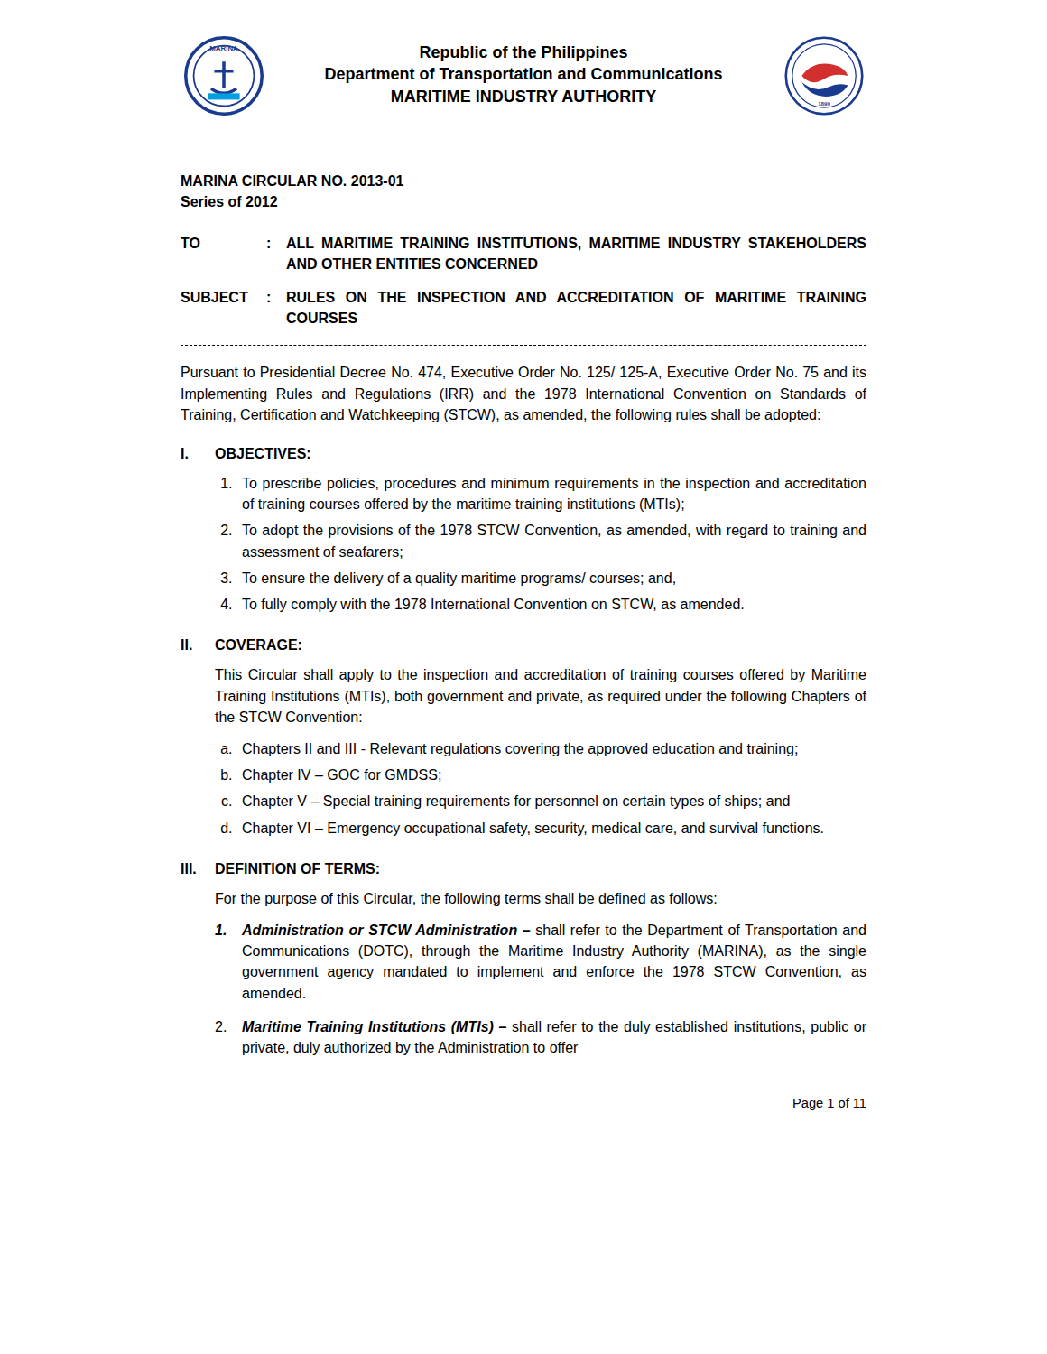Republic of the Philippines
Department of Transportation and Communications
MARITIME INDUSTRY AUTHORITY
MARINA CIRCULAR NO. 2013-01
Series of 2012
| TO | : | ALL MARITIME TRAINING INSTITUTIONS, MARITIME INDUSTRY STAKEHOLDERS AND OTHER ENTITIES CONCERNED |
| SUBJECT | : | RULES ON THE INSPECTION AND ACCREDITATION OF MARITIME TRAINING COURSES |
Pursuant to Presidential Decree No. 474, Executive Order No. 125/ 125-A, Executive Order No. 75 and its Implementing Rules and Regulations (IRR) and the 1978 International Convention on Standards of Training, Certification and Watchkeeping (STCW), as amended, the following rules shall be adopted:
I. OBJECTIVES:
To prescribe policies, procedures and minimum requirements in the inspection and accreditation of training courses offered by the maritime training institutions (MTIs);
To adopt the provisions of the 1978 STCW Convention, as amended, with regard to training and assessment of seafarers;
To ensure the delivery of a quality maritime programs/ courses; and,
To fully comply with the 1978 International Convention on STCW, as amended.
II. COVERAGE:
This Circular shall apply to the inspection and accreditation of training courses offered by Maritime Training Institutions (MTIs), both government and private, as required under the following Chapters of the STCW Convention:
Chapters II and III - Relevant regulations covering the approved education and training;
Chapter IV – GOC for GMDSS;
Chapter V – Special training requirements for personnel on certain types of ships; and
Chapter VI – Emergency occupational safety, security, medical care, and survival functions.
III. DEFINITION OF TERMS:
For the purpose of this Circular, the following terms shall be defined as follows:
Administration or STCW Administration – shall refer to the Department of Transportation and Communications (DOTC), through the Maritime Industry Authority (MARINA), as the single government agency mandated to implement and enforce the 1978 STCW Convention, as amended.
Maritime Training Institutions (MTIs) – shall refer to the duly established institutions, public or private, duly authorized by the Administration to offer
Page 1 of 11